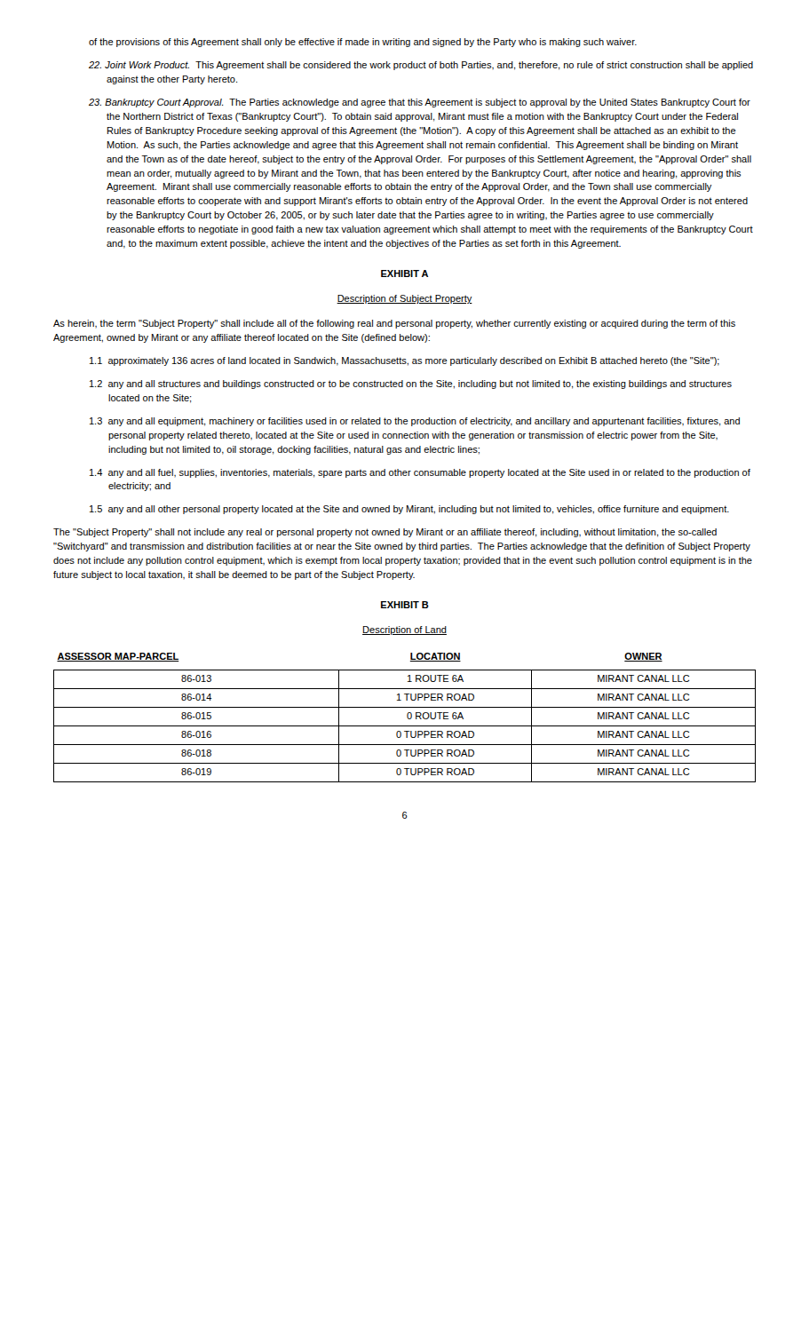of the provisions of this Agreement shall only be effective if made in writing and signed by the Party who is making such waiver.
22. Joint Work Product. This Agreement shall be considered the work product of both Parties, and, therefore, no rule of strict construction shall be applied against the other Party hereto.
23. Bankruptcy Court Approval. The Parties acknowledge and agree that this Agreement is subject to approval by the United States Bankruptcy Court for the Northern District of Texas ("Bankruptcy Court"). To obtain said approval, Mirant must file a motion with the Bankruptcy Court under the Federal Rules of Bankruptcy Procedure seeking approval of this Agreement (the "Motion"). A copy of this Agreement shall be attached as an exhibit to the Motion. As such, the Parties acknowledge and agree that this Agreement shall not remain confidential. This Agreement shall be binding on Mirant and the Town as of the date hereof, subject to the entry of the Approval Order. For purposes of this Settlement Agreement, the "Approval Order" shall mean an order, mutually agreed to by Mirant and the Town, that has been entered by the Bankruptcy Court, after notice and hearing, approving this Agreement. Mirant shall use commercially reasonable efforts to obtain the entry of the Approval Order, and the Town shall use commercially reasonable efforts to cooperate with and support Mirant's efforts to obtain entry of the Approval Order. In the event the Approval Order is not entered by the Bankruptcy Court by October 26, 2005, or by such later date that the Parties agree to in writing, the Parties agree to use commercially reasonable efforts to negotiate in good faith a new tax valuation agreement which shall attempt to meet with the requirements of the Bankruptcy Court and, to the maximum extent possible, achieve the intent and the objectives of the Parties as set forth in this Agreement.
EXHIBIT A
Description of Subject Property
As herein, the term "Subject Property" shall include all of the following real and personal property, whether currently existing or acquired during the term of this Agreement, owned by Mirant or any affiliate thereof located on the Site (defined below):
1.1 approximately 136 acres of land located in Sandwich, Massachusetts, as more particularly described on Exhibit B attached hereto (the "Site");
1.2 any and all structures and buildings constructed or to be constructed on the Site, including but not limited to, the existing buildings and structures located on the Site;
1.3 any and all equipment, machinery or facilities used in or related to the production of electricity, and ancillary and appurtenant facilities, fixtures, and personal property related thereto, located at the Site or used in connection with the generation or transmission of electric power from the Site, including but not limited to, oil storage, docking facilities, natural gas and electric lines;
1.4 any and all fuel, supplies, inventories, materials, spare parts and other consumable property located at the Site used in or related to the production of electricity; and
1.5 any and all other personal property located at the Site and owned by Mirant, including but not limited to, vehicles, office furniture and equipment.
The "Subject Property" shall not include any real or personal property not owned by Mirant or an affiliate thereof, including, without limitation, the so-called "Switchyard" and transmission and distribution facilities at or near the Site owned by third parties. The Parties acknowledge that the definition of Subject Property does not include any pollution control equipment, which is exempt from local property taxation; provided that in the event such pollution control equipment is in the future subject to local taxation, it shall be deemed to be part of the Subject Property.
EXHIBIT B
Description of Land
| ASSESSOR MAP-PARCEL | LOCATION | OWNER |
| 86-013 | 1 ROUTE 6A | MIRANT CANAL LLC |
| 86-014 | 1 TUPPER ROAD | MIRANT CANAL LLC |
| 86-015 | 0 ROUTE 6A | MIRANT CANAL LLC |
| 86-016 | 0 TUPPER ROAD | MIRANT CANAL LLC |
| 86-018 | 0 TUPPER ROAD | MIRANT CANAL LLC |
| 86-019 | 0 TUPPER ROAD | MIRANT CANAL LLC |
6